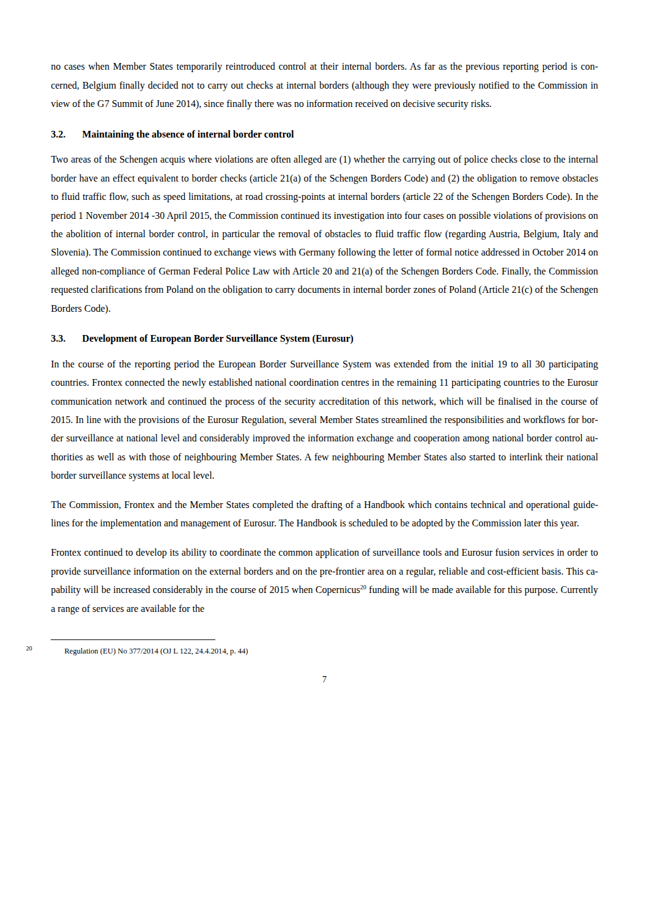no cases when Member States temporarily reintroduced control at their internal borders. As far as the previous reporting period is concerned, Belgium finally decided not to carry out checks at internal borders (although they were previously notified to the Commission in view of the G7 Summit of June 2014), since finally there was no information received on decisive security risks.
3.2. Maintaining the absence of internal border control
Two areas of the Schengen acquis where violations are often alleged are (1) whether the carrying out of police checks close to the internal border have an effect equivalent to border checks (article 21(a) of the Schengen Borders Code) and (2) the obligation to remove obstacles to fluid traffic flow, such as speed limitations, at road crossing-points at internal borders (article 22 of the Schengen Borders Code). In the period 1 November 2014 -30 April 2015, the Commission continued its investigation into four cases on possible violations of provisions on the abolition of internal border control, in particular the removal of obstacles to fluid traffic flow (regarding Austria, Belgium, Italy and Slovenia). The Commission continued to exchange views with Germany following the letter of formal notice addressed in October 2014 on alleged non-compliance of German Federal Police Law with Article 20 and 21(a) of the Schengen Borders Code. Finally, the Commission requested clarifications from Poland on the obligation to carry documents in internal border zones of Poland (Article 21(c) of the Schengen Borders Code).
3.3. Development of European Border Surveillance System (Eurosur)
In the course of the reporting period the European Border Surveillance System was extended from the initial 19 to all 30 participating countries. Frontex connected the newly established national coordination centres in the remaining 11 participating countries to the Eurosur communication network and continued the process of the security accreditation of this network, which will be finalised in the course of 2015. In line with the provisions of the Eurosur Regulation, several Member States streamlined the responsibilities and workflows for border surveillance at national level and considerably improved the information exchange and cooperation among national border control authorities as well as with those of neighbouring Member States. A few neighbouring Member States also started to interlink their national border surveillance systems at local level.
The Commission, Frontex and the Member States completed the drafting of a Handbook which contains technical and operational guidelines for the implementation and management of Eurosur. The Handbook is scheduled to be adopted by the Commission later this year.
Frontex continued to develop its ability to coordinate the common application of surveillance tools and Eurosur fusion services in order to provide surveillance information on the external borders and on the pre-frontier area on a regular, reliable and cost-efficient basis. This capability will be increased considerably in the course of 2015 when Copernicus20 funding will be made available for this purpose. Currently a range of services are available for the
20 Regulation (EU) No 377/2014 (OJ L 122, 24.4.2014, p. 44)
7